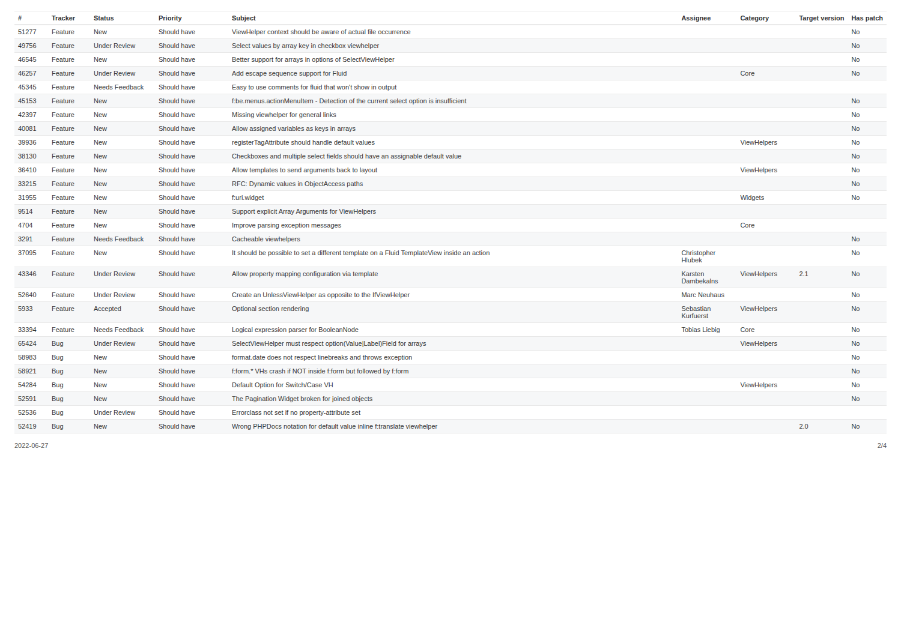| # | Tracker | Status | Priority | Subject | Assignee | Category | Target version | Has patch |
| --- | --- | --- | --- | --- | --- | --- | --- | --- |
| 51277 | Feature | New | Should have | ViewHelper context should be aware of actual file occurrence | | | | No |
| 49756 | Feature | Under Review | Should have | Select values by array key in checkbox viewhelper | | | | No |
| 46545 | Feature | New | Should have | Better support for arrays in options of SelectViewHelper | | | | No |
| 46257 | Feature | Under Review | Should have | Add escape sequence support for Fluid | | Core | | No |
| 45345 | Feature | Needs Feedback | Should have | Easy to use comments for fluid that won't show in output | | | | |
| 45153 | Feature | New | Should have | f:be.menus.actionMenuItem - Detection of the current select option is insufficient | | | | No |
| 42397 | Feature | New | Should have | Missing viewhelper for general links | | | | No |
| 40081 | Feature | New | Should have | Allow assigned variables as keys in arrays | | | | No |
| 39936 | Feature | New | Should have | registerTagAttribute should handle default values | | ViewHelpers | | No |
| 38130 | Feature | New | Should have | Checkboxes and multiple select fields should have an assignable default value | | | | No |
| 36410 | Feature | New | Should have | Allow templates to send arguments back to layout | | ViewHelpers | | No |
| 33215 | Feature | New | Should have | RFC: Dynamic values in ObjectAccess paths | | | | No |
| 31955 | Feature | New | Should have | f:uri.widget | | Widgets | | No |
| 9514 | Feature | New | Should have | Support explicit Array Arguments for ViewHelpers | | | | |
| 4704 | Feature | New | Should have | Improve parsing exception messages | | Core | | |
| 3291 | Feature | Needs Feedback | Should have | Cacheable viewhelpers | | | | No |
| 37095 | Feature | New | Should have | It should be possible to set a different template on a Fluid TemplateView inside an action | Christopher Hlubek | | | No |
| 43346 | Feature | Under Review | Should have | Allow property mapping configuration via template | Karsten Dambekalns | ViewHelpers | 2.1 | No |
| 52640 | Feature | Under Review | Should have | Create an UnlessViewHelper as opposite to the IfViewHelper | Marc Neuhaus | | | No |
| 5933 | Feature | Accepted | Should have | Optional section rendering | Sebastian Kurfuerst | ViewHelpers | | No |
| 33394 | Feature | Needs Feedback | Should have | Logical expression parser for BooleanNode | Tobias Liebig | Core | | No |
| 65424 | Bug | Under Review | Should have | SelectViewHelper must respect option(Value/Label)Field for arrays | | ViewHelpers | | No |
| 58983 | Bug | New | Should have | format.date does not respect linebreaks and throws exception | | | | No |
| 58921 | Bug | New | Should have | f:form.* VHs crash if NOT inside f:form but followed by f:form | | | | No |
| 54284 | Bug | New | Should have | Default Option for Switch/Case VH | | ViewHelpers | | No |
| 52591 | Bug | New | Should have | The Pagination Widget broken for joined objects | | | | No |
| 52536 | Bug | Under Review | Should have | Errorclass not set if no property-attribute set | | | | |
| 52419 | Bug | New | Should have | Wrong PHPDocs notation for default value inline f:translate viewhelper | | | 2.0 | No |
2022-06-27 2/4